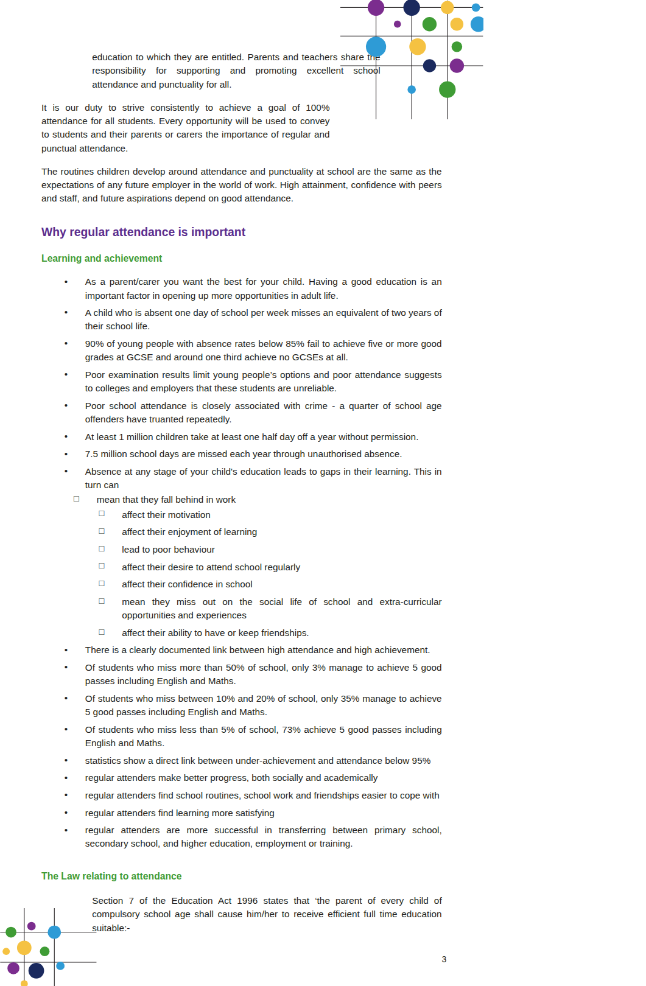education to which they are entitled. Parents and teachers share the responsibility for supporting and promoting excellent school attendance and punctuality for all.
It is our duty to strive consistently to achieve a goal of 100% attendance for all students. Every opportunity will be used to convey to students and their parents or carers the importance of regular and punctual attendance.
The routines children develop around attendance and punctuality at school are the same as the expectations of any future employer in the world of work. High attainment, confidence with peers and staff, and future aspirations depend on good attendance.
Why regular attendance is important
Learning and achievement
As a parent/carer you want the best for your child. Having a good education is an important factor in opening up more opportunities in adult life.
A child who is absent one day of school per week misses an equivalent of two years of their school life.
90% of young people with absence rates below 85% fail to achieve five or more good grades at GCSE and around one third achieve no GCSEs at all.
Poor examination results limit young people’s options and poor attendance suggests to colleges and employers that these students are unreliable.
Poor school attendance is closely associated with crime - a quarter of school age offenders have truanted repeatedly.
At least 1 million children take at least one half day off a year without permission.
7.5 million school days are missed each year through unauthorised absence.
Absence at any stage of your child's education leads to gaps in their learning. This in turn can
mean that they fall behind in work
affect their motivation
affect their enjoyment of learning
lead to poor behaviour
affect their desire to attend school regularly
affect their confidence in school
mean they miss out on the social life of school and extra-curricular opportunities and experiences
affect their ability to have or keep friendships.
There is a clearly documented link between high attendance and high achievement.
Of students who miss more than 50% of school, only 3% manage to achieve 5 good passes including English and Maths.
Of students who miss between 10% and 20% of school, only 35% manage to achieve 5 good passes including English and Maths.
Of students who miss less than 5% of school, 73% achieve 5 good passes including English and Maths.
statistics show a direct link between under-achievement and attendance below 95%
regular attenders make better progress, both socially and academically
regular attenders find school routines, school work and friendships easier to cope with
regular attenders find learning more satisfying
regular attenders are more successful in transferring between primary school, secondary school, and higher education, employment or training.
The Law relating to attendance
Section 7 of the Education Act 1996 states that ‘the parent of every child of compulsory school age shall cause him/her to receive efficient full time education suitable:-
3